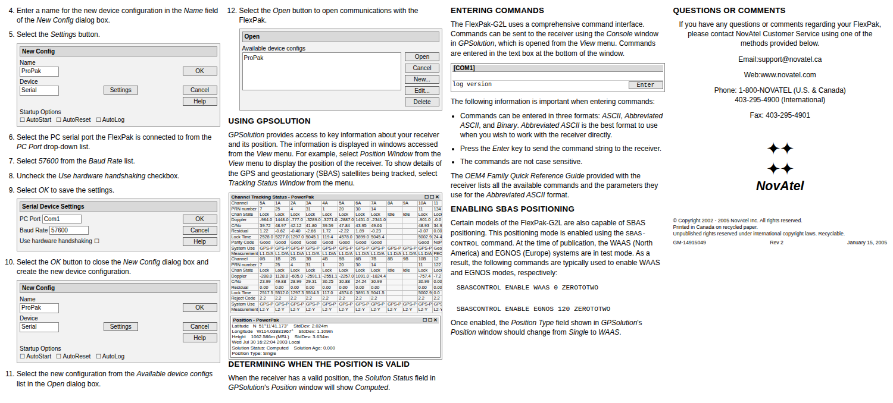Enter a name for the new device configuration in the Name field of the New Config dialog box.
Select the Settings button.
New Config
Name
ProPak OK
Device
Serial Settings Cancel
Help
Startup Options
☐ AutoStart ☐ AutoReset ☐ AutoLog
Select the PC serial port the FlexPak is connected to from the PC Port drop-down list.
Select 57600 from the Baud Rate list.
Uncheck the Use hardware handshaking checkbox.
Select OK to save the settings.
Serial Device Settings
PC Port Com1 OK
Baud Rate 57600 Cancel
Use hardware handshaking ☐ Help
Select the OK button to close the New Config dialog box and create the new device configuration.
New Config
Name
ProPak OK
Device
Serial Settings Cancel
Help
Startup Options
☐ AutoStart ☐ AutoReset ☐ AutoLog
Select the new configuration from the Available device configs list in the Open dialog box.
Select the Open button to open communications with the FlexPak.
Open
Available device configs
ProPak
Open Cancel New... Edit... Delete
USING GPSOLUTION
GPSolution provides access to key information about your receiver and its position. The information is displayed in windows accessed from the View menu. For example, select Position Window from the View menu to display the position of the receiver. To show details of the GPS and geostationary (SBAS) satellites being tracked, select Tracking Status Window from the menu.
Channel Tracking Status - PowerPak☐ ☐ ✕
| Channel | 5A | 1A | 2A | 3A | 4A | 5A | 6A | 7A | 8A | 9A | 10A | 11 |
| PRN number | 7 | 25 | 4 | 31 | 1 | 20 | 30 | 14 | | | 11 | 134 |
| Chan State | Lock | Lock | Lock | Lock | Lock | Lock | Lock | Lock | Idle | Idle | Lock | Lock |
| Doppler | -984.0 | 1448.0 | -777.0 | -3289.0 | -3271.0 | -2887.0 | 1451.0 | -2341.0 | | | -901.0 | -0.0 |
| C/No | 39.72 | 48.97 | 42.12 | 41.80 | 39.59 | 47.84 | 43.95 | 49.66 | | | 48.93 | 34.99 |
| Residual | 1.22 | -0.62 | -0.40 | -2.66 | 1.72 | -2.22 | 1.89 | -0.23 | | | -0.07 | 0.00 |
| Lock Time | 2528.0 | 5227.0 | 1297.0 | 5045.1 | 119.4 | 4578.0 | 3899.0 | 5045.4 | | | 5002.9 | 24.4 |
| Parity Code | Good | Good | Good | Good | Good | Good | Good | Good | | | Good | NoParity |
| System Use | GPS-P | GPS-P | GPS-P | GPS-P | GPS-P | GPS-P | GPS-P | GPS-P | GPS-P | GPS-P | GPS-P | Geo-S |
| Measurement | L1-D/A | L1-D/A | L1-D/A | L1-D/A | L1-D/A | L1-D/A | L1-D/A | L1-D/A | L1-D/A | L1-D/A | L1-D/A | FEC |
| Channel | 0B | 1B | 2B | 3B | 4B | 5B | 6B | 7B | 8B | 9B | 10B | 12 |
| PRN number | 7 | 25 | 4 | 31 | 1 | 20 | 30 | 14 | | | 11 | 122 |
| Chan State | Lock | Lock | Lock | Lock | Lock | Lock | Lock | Lock | Idle | Idle | Lock | Lock |
| Doppler | -288.0 | 1128.0 | -605.0 | -2591.1 | -2551.1 | -2257.0 | 1091.0 | -1824.4 | | | -757.4 | -7.2 |
| C/No | 23.99 | 49.88 | 28.99 | 29.31 | 30.25 | 30.88 | 24.24 | 30.99 | | | 30.99 | 0.00 |
| Residual | 0.00 | 0.00 | 0.00 | 0.00 | 0.00 | 0.00 | 0.00 | 0.00 | | | 0.00 | 0.00 |
| Lock Time | 2517.5 | 5512.0 | 1297.3 | 5514.5 | 117.0 | 4574.0 | 3891.5 | 5041.5 | | | 5002.9 | 0.0 |
| Reject Code | 2.2 | 2.2 | 2.2 | 2.2 | 2.2 | 2.2 | 2.2 | 2.2 | | | 2.2 | 2.2 |
| System Use | GPS-P | GPS-P | GPS-P | GPS-P | GPS-P | GPS-P | GPS-P | GPS-P | GPS-P | GPS-P | GPS-P | GPS-P |
| Measurement | L2-Y | L2-Y | L2-Y | L2-Y | L2-Y | L2-Y | L2-Y | L2-Y | L2-Y | L2-Y | L2-Y | L2-Y |
Position - PowerPak☐ ☐ ✕
Latitude N 51°11'41.173" StdDev: 2.024m
Longitude W114.03881967° StdDev: 1.109m
Height 1062.586m (MSL) StdDev: 3.634m
Wed Jul 30 16:22:04 2003 Local
Solution Status: Computed Solution Age: 0.000
Position Type: Single
DETERMINING WHEN THE POSITION IS VALID
When the receiver has a valid position, the Solution Status field in GPSolution's Position window will show Computed.
ENTERING COMMANDS
The FlexPak-G2L uses a comprehensive command interface. Commands can be sent to the receiver using the Console window in GPSolution, which is opened from the View menu. Commands are entered in the text box at the bottom of the window.
[COM1]
log version Enter
The following information is important when entering commands:
Commands can be entered in three formats: ASCII, Abbreviated ASCII, and Binary. Abbreviated ASCII is the best format to use when you wish to work with the receiver directly.
Press the Enter key to send the command string to the receiver.
The commands are not case sensitive.
The OEM4 Family Quick Reference Guide provided with the receiver lists all the available commands and the parameters they use for the Abbreviated ASCII format.
ENABLING SBAS POSITIONING
Certain models of the FlexPak-G2L are also capable of SBAS positioning. This positioning mode is enabled using the SBAS-CONTROL command. At the time of publication, the WAAS (North America) and EGNOS (Europe) systems are in test mode. As a result, the following commands are typically used to enable WAAS and EGNOS modes, respectively:
SBASCONTROL ENABLE WAAS 0 ZEROTOTWO
SBASCONTROL ENABLE EGNOS 120 ZEROTOTWO
Once enabled, the Position Type field shown in GPSolution's Position window should change from Single to WAAS.
QUESTIONS OR COMMENTS
If you have any questions or comments regarding your FlexPak, please contact NovAtel Customer Service using one of the methods provided below.
Email:support@novatel.ca
Web:www.novatel.com
Phone: 1-800-NOVATEL (U.S. & Canada)
403-295-4900 (International)
Fax: 403-295-4901
✦✦
✦✦
NovAtel
© Copyright 2002 - 2005 NovAtel Inc. All rights reserved.
Printed in Canada on recycled paper.
Unpublished rights reserved under international copyright laws. Recyclable.
GM-14915049 Rev 2 January 15, 2005